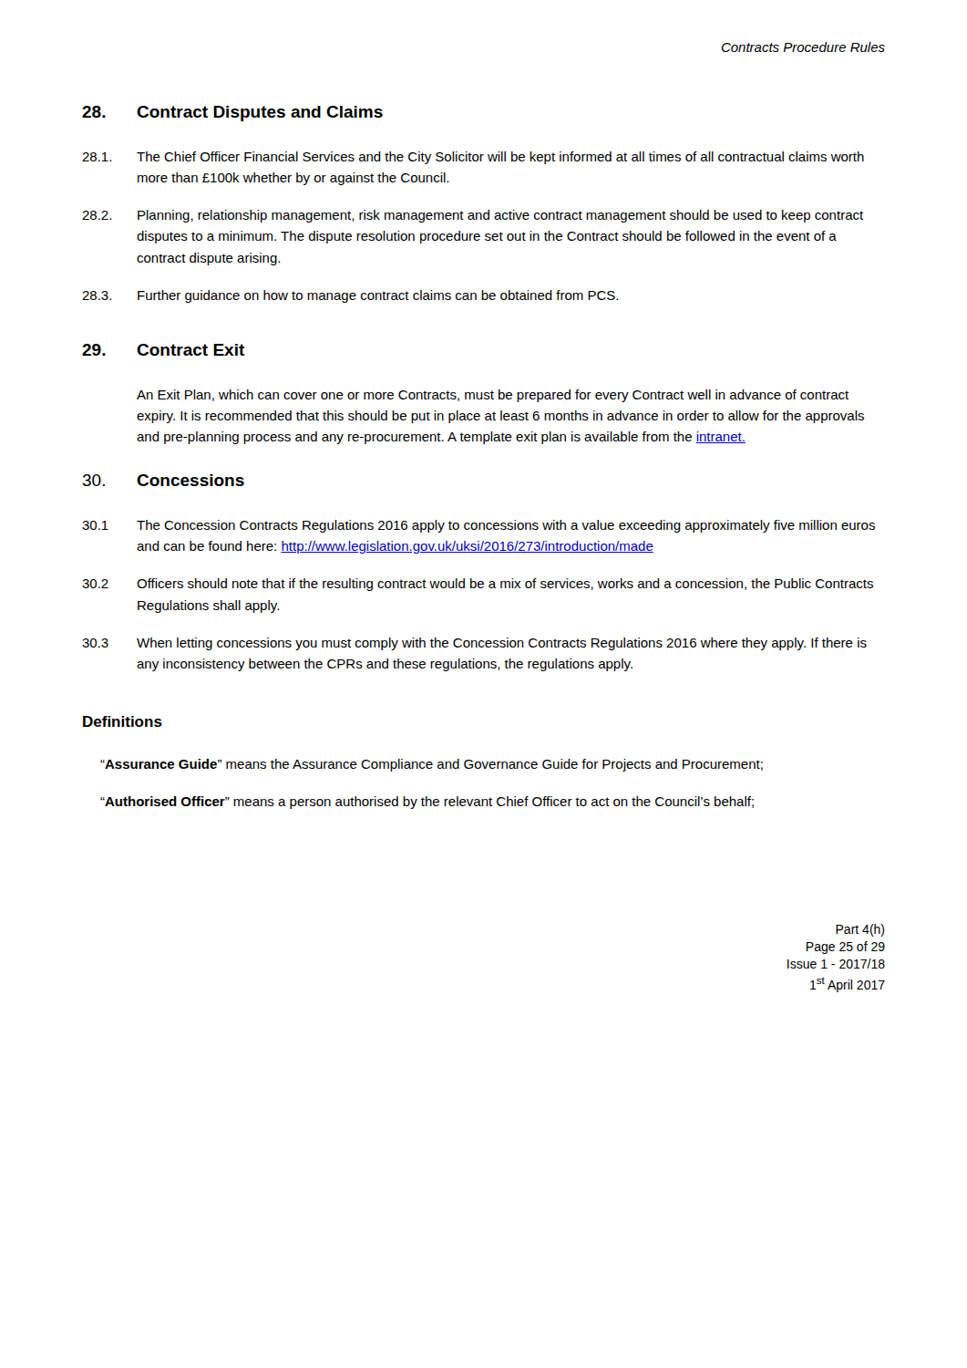Contracts Procedure Rules
28. Contract Disputes and Claims
28.1. The Chief Officer Financial Services and the City Solicitor will be kept informed at all times of all contractual claims worth more than £100k whether by or against the Council.
28.2. Planning, relationship management, risk management and active contract management should be used to keep contract disputes to a minimum. The dispute resolution procedure set out in the Contract should be followed in the event of a contract dispute arising.
28.3. Further guidance on how to manage contract claims can be obtained from PCS.
29. Contract Exit
An Exit Plan, which can cover one or more Contracts, must be prepared for every Contract well in advance of contract expiry. It is recommended that this should be put in place at least 6 months in advance in order to allow for the approvals and pre-planning process and any re-procurement. A template exit plan is available from the intranet.
30. Concessions
30.1 The Concession Contracts Regulations 2016 apply to concessions with a value exceeding approximately five million euros and can be found here: http://www.legislation.gov.uk/uksi/2016/273/introduction/made
30.2 Officers should note that if the resulting contract would be a mix of services, works and a concession, the Public Contracts Regulations shall apply.
30.3 When letting concessions you must comply with the Concession Contracts Regulations 2016 where they apply. If there is any inconsistency between the CPRs and these regulations, the regulations apply.
Definitions
“Assurance Guide” means the Assurance Compliance and Governance Guide for Projects and Procurement;
“Authorised Officer” means a person authorised by the relevant Chief Officer to act on the Council’s behalf;
Part 4(h)
Page 25 of 29
Issue 1 - 2017/18
1st April 2017